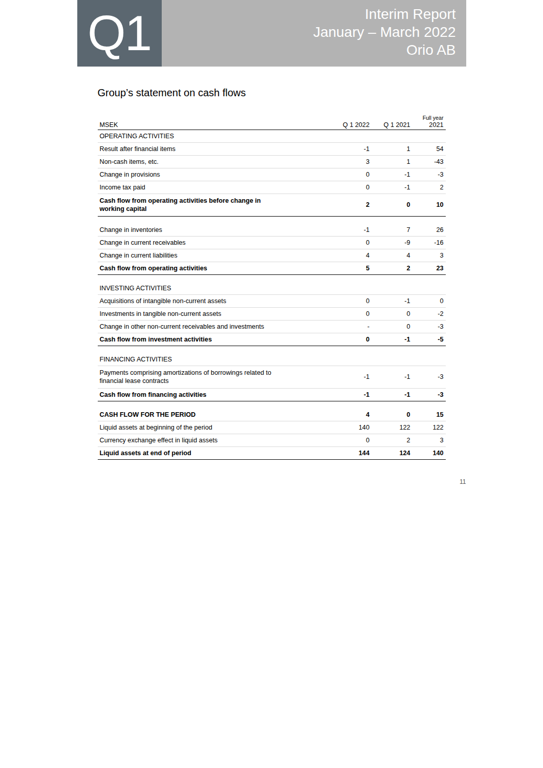Q1
Interim Report
January – March 2022
Orio AB
Group’s statement on cash flows
| MSEK | Q 1 2022 | Q 1 2021 | Full year 2021 |
| --- | --- | --- | --- |
| OPERATING ACTIVITIES | | | |
| Result after financial items | -1 | 1 | 54 |
| Non-cash items, etc. | 3 | 1 | -43 |
| Change in provisions | 0 | -1 | -3 |
| Income tax paid | 0 | -1 | 2 |
| Cash flow from operating activities before change in working capital | 2 | 0 | 10 |
| Change in inventories | -1 | 7 | 26 |
| Change in current receivables | 0 | -9 | -16 |
| Change in current liabilities | 4 | 4 | 3 |
| Cash flow from operating activities | 5 | 2 | 23 |
| INVESTING ACTIVITIES | | | |
| Acquisitions of intangible non-current assets | 0 | -1 | 0 |
| Investments in tangible non-current assets | 0 | 0 | -2 |
| Change in other non-current receivables and investments | - | 0 | -3 |
| Cash flow from investment activities | 0 | -1 | -5 |
| FINANCING ACTIVITIES | | | |
| Payments comprising amortizations of borrowings related to financial lease contracts | -1 | -1 | -3 |
| Cash flow from financing activities | -1 | -1 | -3 |
| CASH FLOW FOR THE PERIOD | 4 | 0 | 15 |
| Liquid assets at beginning of the period | 140 | 122 | 122 |
| Currency exchange effect in liquid assets | 0 | 2 | 3 |
| Liquid assets at end of period | 144 | 124 | 140 |
11